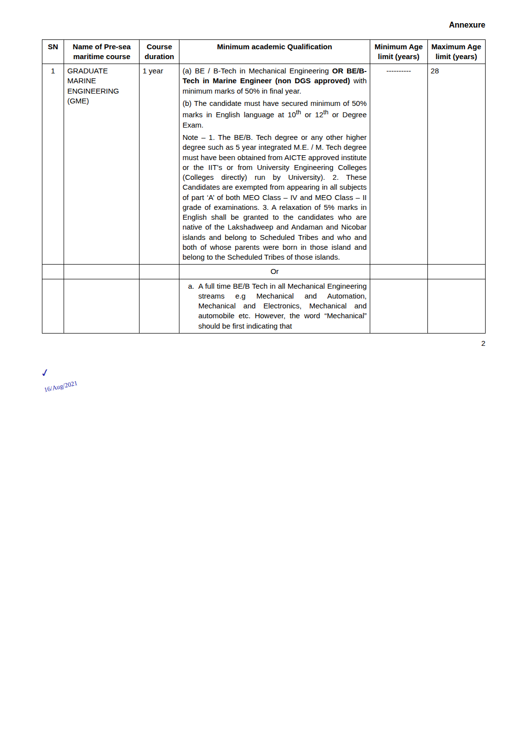Annexure
| SN | Name of Pre-sea maritime course | Course duration | Minimum academic Qualification | Minimum Age limit (years) | Maximum Age limit (years) |
| --- | --- | --- | --- | --- | --- |
| 1 | GRADUATE MARINE ENGINEERING (GME) | 1 year | (a) BE / B-Tech in Mechanical Engineering OR BE/B-Tech in Marine Engineer (non DGS approved) with minimum marks of 50% in final year. (b) The candidate must have secured minimum of 50% marks in English language at 10 th or 12 th or Degree Exam. Note – 1. The BE/B. Tech degree or any other higher degree such as 5 year integrated M.E. / M. Tech degree must have been obtained from AICTE approved institute or the IIT’s or from University Engineering Colleges (Colleges directly) run by University). 2. These Candidates are exempted from appearing in all subjects of part ‘A’ of both MEO Class – IV and MEO Class – II grade of examinations. 3. A relaxation of 5% marks in English shall be granted to the candidates who are native of the Lakshadweep and Andaman and Nicobar islands and belong to Scheduled Tribes and who and both of whose parents were born in those island and belong to the Scheduled Tribes of those islands. | ---------- | 28 |
| | | | Or | | |
| | | | A full time BE/B Tech in all Mechanical Engineering streams e.g Mechanical and Automation, Mechanical and Electronics, Mechanical and automobile etc. However, the word “Mechanical” should be first indicating that | | |
2
✓
16/Aug/2021